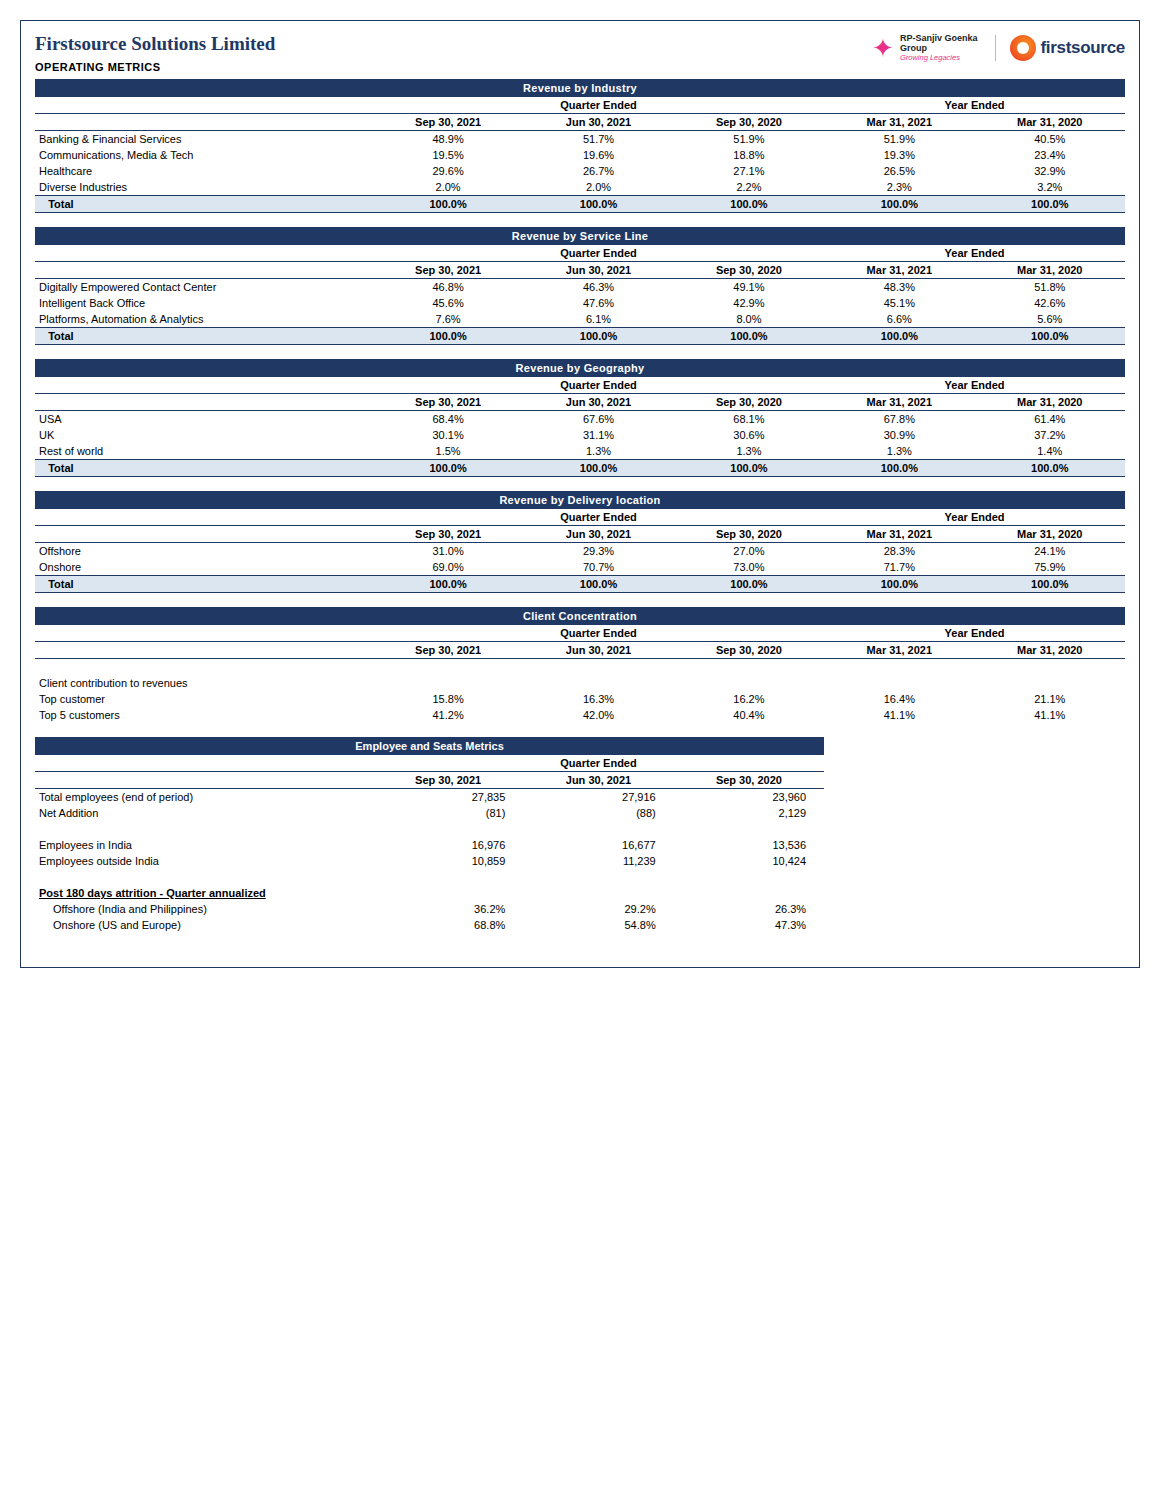Firstsource Solutions Limited
OPERATING METRICS
✦
RP-Sanjiv Goenka
Group
Growing Legacies
firstsource
| Revenue by Industry |
| | Quarter Ended | Year Ended |
| | Sep 30, 2021 | Jun 30, 2021 | Sep 30, 2020 | Mar 31, 2021 | Mar 31, 2020 |
| Banking & Financial Services | 48.9% | 51.7% | 51.9% | 51.9% | 40.5% |
| Communications, Media & Tech | 19.5% | 19.6% | 18.8% | 19.3% | 23.4% |
| Healthcare | 29.6% | 26.7% | 27.1% | 26.5% | 32.9% |
| Diverse Industries | 2.0% | 2.0% | 2.2% | 2.3% | 3.2% |
| Total | 100.0% | 100.0% | 100.0% | 100.0% | 100.0% |
| Revenue by Service Line |
| | Quarter Ended | Year Ended |
| | Sep 30, 2021 | Jun 30, 2021 | Sep 30, 2020 | Mar 31, 2021 | Mar 31, 2020 |
| Digitally Empowered Contact Center | 46.8% | 46.3% | 49.1% | 48.3% | 51.8% |
| Intelligent Back Office | 45.6% | 47.6% | 42.9% | 45.1% | 42.6% |
| Platforms, Automation & Analytics | 7.6% | 6.1% | 8.0% | 6.6% | 5.6% |
| Total | 100.0% | 100.0% | 100.0% | 100.0% | 100.0% |
| Revenue by Geography |
| | Quarter Ended | Year Ended |
| | Sep 30, 2021 | Jun 30, 2021 | Sep 30, 2020 | Mar 31, 2021 | Mar 31, 2020 |
| USA | 68.4% | 67.6% | 68.1% | 67.8% | 61.4% |
| UK | 30.1% | 31.1% | 30.6% | 30.9% | 37.2% |
| Rest of world | 1.5% | 1.3% | 1.3% | 1.3% | 1.4% |
| Total | 100.0% | 100.0% | 100.0% | 100.0% | 100.0% |
| Revenue by Delivery location |
| | Quarter Ended | Year Ended |
| | Sep 30, 2021 | Jun 30, 2021 | Sep 30, 2020 | Mar 31, 2021 | Mar 31, 2020 |
| Offshore | 31.0% | 29.3% | 27.0% | 28.3% | 24.1% |
| Onshore | 69.0% | 70.7% | 73.0% | 71.7% | 75.9% |
| Total | 100.0% | 100.0% | 100.0% | 100.0% | 100.0% |
| Client Concentration |
| | Quarter Ended | Year Ended |
| | Sep 30, 2021 | Jun 30, 2021 | Sep 30, 2020 | Mar 31, 2021 | Mar 31, 2020 |
| Client contribution to revenues | | | | | |
| Top customer | 15.8% | 16.3% | 16.2% | 16.4% | 21.1% |
| Top 5 customers | 41.2% | 42.0% | 40.4% | 41.1% | 41.1% |
| Employee and Seats Metrics | | |
| | Quarter Ended | | |
| | Sep 30, 2021 | Jun 30, 2021 | Sep 30, 2020 | | |
| Total employees (end of period) | 27,835 | 27,916 | 23,960 | | |
| Net Addition | (81) | (88) | 2,129 | | |
| Employees in India | 16,976 | 16,677 | 13,536 | | |
| Employees outside India | 10,859 | 11,239 | 10,424 | | |
| Post 180 days attrition - Quarter annualized | | | | | |
| Offshore (India and Philippines) | 36.2% | 29.2% | 26.3% | | |
| Onshore (US and Europe) | 68.8% | 54.8% | 47.3% | | |